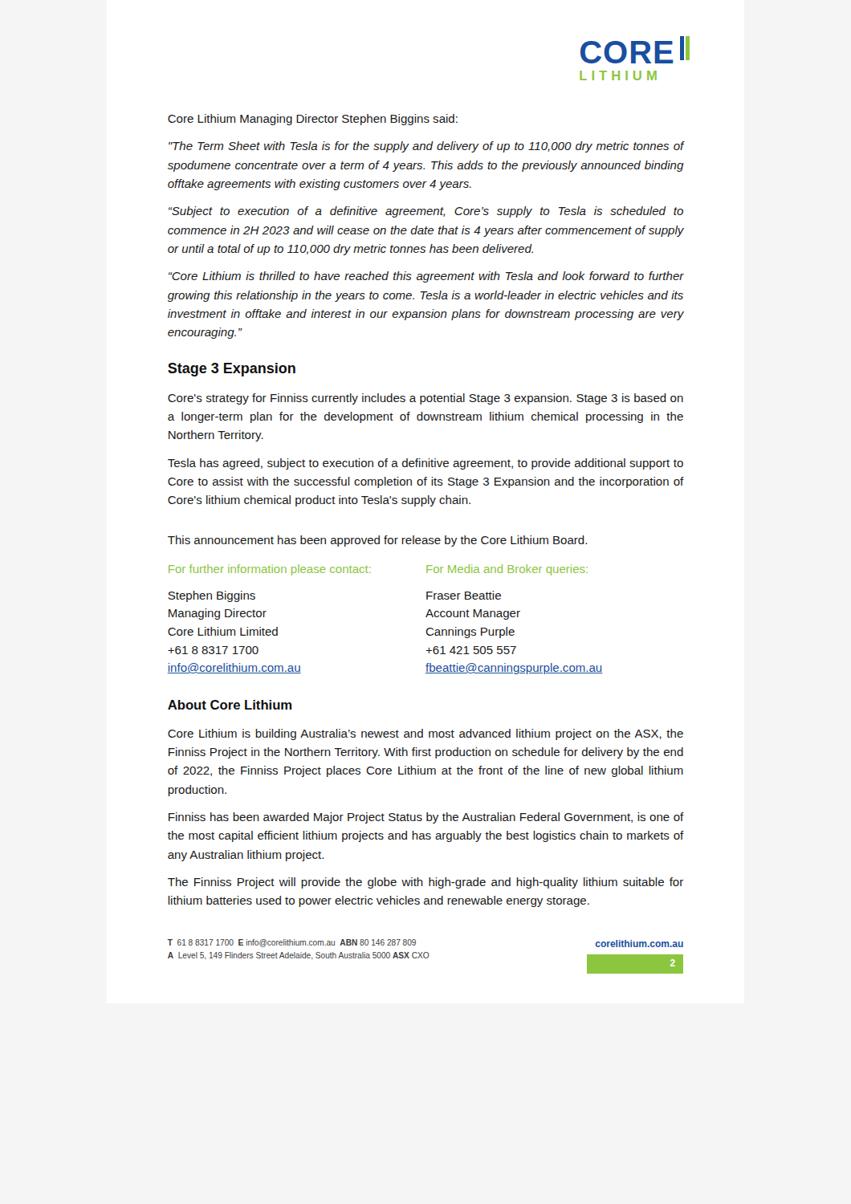CORE
LITHIUM
Core Lithium Managing Director Stephen Biggins said:
"The Term Sheet with Tesla is for the supply and delivery of up to 110,000 dry metric tonnes of spodumene concentrate over a term of 4 years. This adds to the previously announced binding offtake agreements with existing customers over 4 years.
“Subject to execution of a definitive agreement, Core’s supply to Tesla is scheduled to commence in 2H 2023 and will cease on the date that is 4 years after commencement of supply or until a total of up to 110,000 dry metric tonnes has been delivered.
“Core Lithium is thrilled to have reached this agreement with Tesla and look forward to further growing this relationship in the years to come. Tesla is a world-leader in electric vehicles and its investment in offtake and interest in our expansion plans for downstream processing are very encouraging.”
Stage 3 Expansion
Core's strategy for Finniss currently includes a potential Stage 3 expansion. Stage 3 is based on a longer-term plan for the development of downstream lithium chemical processing in the Northern Territory.
Tesla has agreed, subject to execution of a definitive agreement, to provide additional support to Core to assist with the successful completion of its Stage 3 Expansion and the incorporation of Core's lithium chemical product into Tesla's supply chain.
This announcement has been approved for release by the Core Lithium Board.
| For further information please contact: | For Media and Broker queries: |
| Stephen Biggins Managing Director Core Lithium Limited +61 8 8317 1700 info@corelithium.com.au | Fraser Beattie Account Manager Cannings Purple +61 421 505 557 fbeattie@canningspurple.com.au |
About Core Lithium
Core Lithium is building Australia’s newest and most advanced lithium project on the ASX, the Finniss Project in the Northern Territory. With first production on schedule for delivery by the end of 2022, the Finniss Project places Core Lithium at the front of the line of new global lithium production.
Finniss has been awarded Major Project Status by the Australian Federal Government, is one of the most capital efficient lithium projects and has arguably the best logistics chain to markets of any Australian lithium project.
The Finniss Project will provide the globe with high-grade and high-quality lithium suitable for lithium batteries used to power electric vehicles and renewable energy storage.
T 61 8 8317 1700 E info@corelithium.com.au ABN 80 146 287 809
A Level 5, 149 Flinders Street Adelaide, South Australia 5000 ASX CXO
corelithium.com.au
2